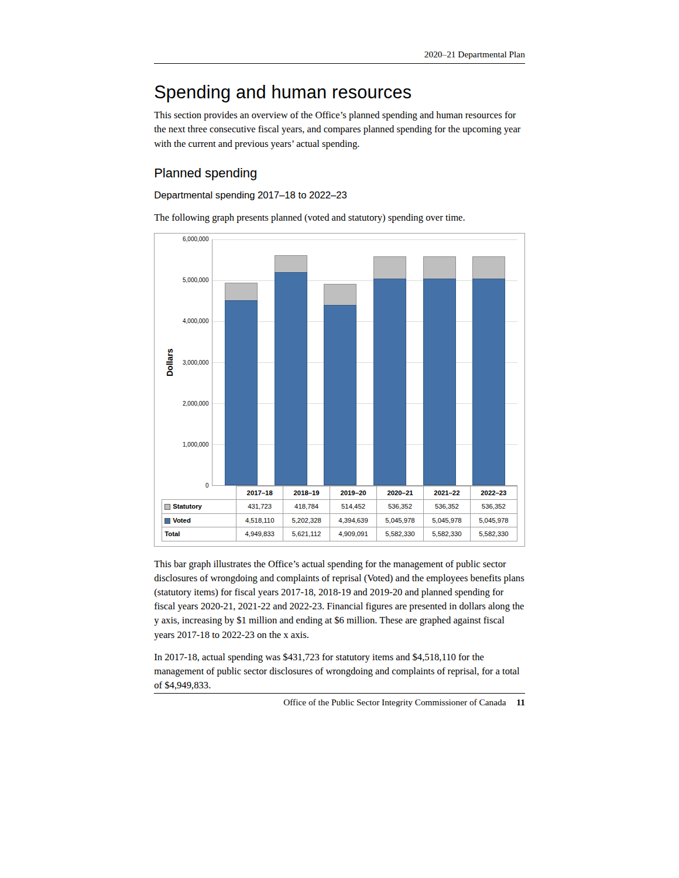2020–21 Departmental Plan
Spending and human resources
This section provides an overview of the Office’s planned spending and human resources for the next three consecutive fiscal years, and compares planned spending for the upcoming year with the current and previous years’ actual spending.
Planned spending
Departmental spending 2017–18 to 2022–23
The following graph presents planned (voted and statutory) spending over time.
Dollars
6,000,000 5,000,000 4,000,000 3,000,000 2,000,000 1,000,000 0
| | 2017–18 | 2018–19 | 2019–20 | 2020–21 | 2021–22 | 2022–23 |
| Statutory | 431,723 | 418,784 | 514,452 | 536,352 | 536,352 | 536,352 |
| Voted | 4,518,110 | 5,202,328 | 4,394,639 | 5,045,978 | 5,045,978 | 5,045,978 |
| Total | 4,949,833 | 5,621,112 | 4,909,091 | 5,582,330 | 5,582,330 | 5,582,330 |
This bar graph illustrates the Office’s actual spending for the management of public sector disclosures of wrongdoing and complaints of reprisal (Voted) and the employees benefits plans (statutory items) for fiscal years 2017-18, 2018-19 and 2019-20 and planned spending for fiscal years 2020-21, 2021-22 and 2022-23. Financial figures are presented in dollars along the y axis, increasing by $1 million and ending at $6 million. These are graphed against fiscal years 2017-18 to 2022-23 on the x axis.
In 2017-18, actual spending was $431,723 for statutory items and $4,518,110 for the management of public sector disclosures of wrongdoing and complaints of reprisal, for a total of $4,949,833.
Office of the Public Sector Integrity Commissioner of Canada 11